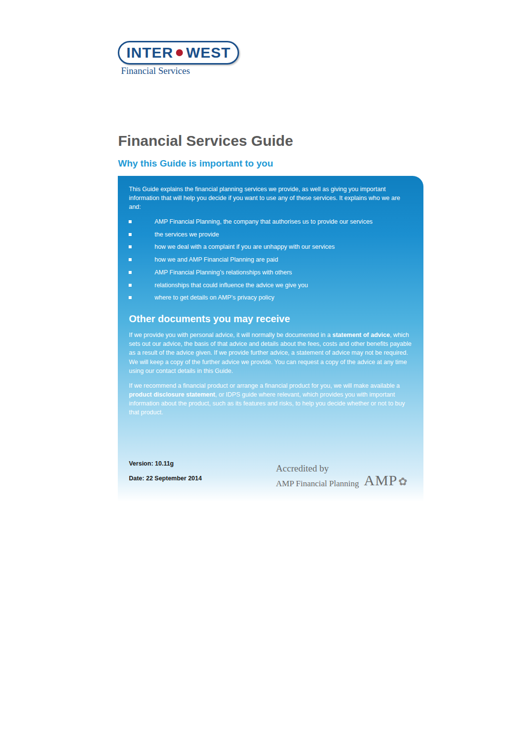INTER WEST
Financial Services
Financial Services Guide
Why this Guide is important to you
This Guide explains the financial planning services we provide, as well as giving you important information that will help you decide if you want to use any of these services. It explains who we are and:
AMP Financial Planning, the company that authorises us to provide our services
the services we provide
how we deal with a complaint if you are unhappy with our services
how we and AMP Financial Planning are paid
AMP Financial Planning’s relationships with others
relationships that could influence the advice we give you
where to get details on AMP’s privacy policy
Other documents you may receive
If we provide you with personal advice, it will normally be documented in a statement of advice, which sets out our advice, the basis of that advice and details about the fees, costs and other benefits payable as a result of the advice given. If we provide further advice, a statement of advice may not be required. We will keep a copy of the further advice we provide. You can request a copy of the advice at any time using our contact details in this Guide.
If we recommend a financial product or arrange a financial product for you, we will make available a product disclosure statement, or IDPS guide where relevant, which provides you with important information about the product, such as its features and risks, to help you decide whether or not to buy that product.
Version: 10.11g
Date: 22 September 2014
Accredited by
AMP Financial Planning AMP✿